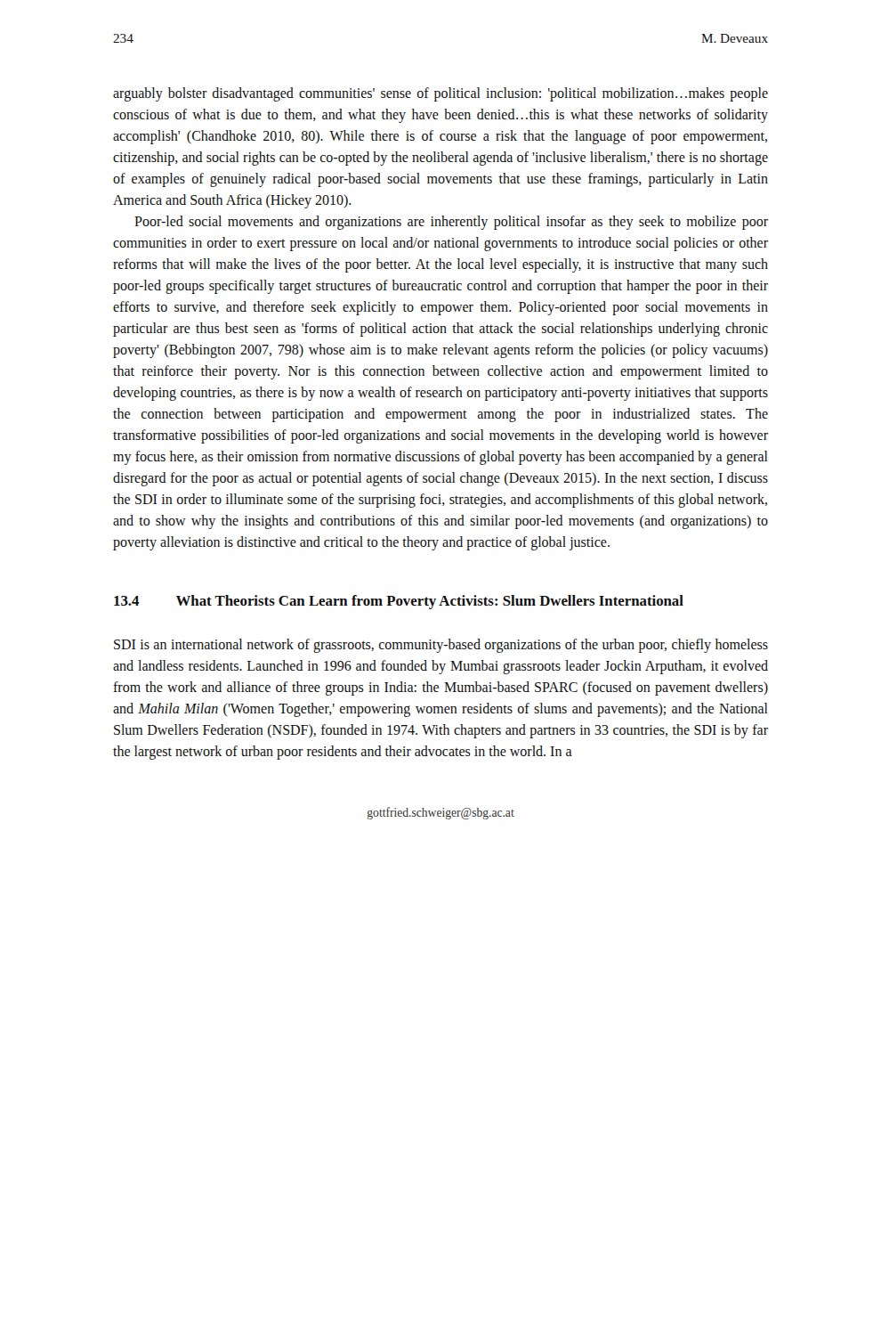234 M. Deveaux
arguably bolster disadvantaged communities' sense of political inclusion: 'political mobilization…makes people conscious of what is due to them, and what they have been denied…this is what these networks of solidarity accomplish' (Chandhoke 2010, 80). While there is of course a risk that the language of poor empowerment, citizenship, and social rights can be co-opted by the neoliberal agenda of 'inclusive liberalism,' there is no shortage of examples of genuinely radical poor-based social movements that use these framings, particularly in Latin America and South Africa (Hickey 2010).
Poor-led social movements and organizations are inherently political insofar as they seek to mobilize poor communities in order to exert pressure on local and/or national governments to introduce social policies or other reforms that will make the lives of the poor better. At the local level especially, it is instructive that many such poor-led groups specifically target structures of bureaucratic control and corruption that hamper the poor in their efforts to survive, and therefore seek explicitly to empower them. Policy-oriented poor social movements in particular are thus best seen as 'forms of political action that attack the social relationships underlying chronic poverty' (Bebbington 2007, 798) whose aim is to make relevant agents reform the policies (or policy vacuums) that reinforce their poverty. Nor is this connection between collective action and empowerment limited to developing countries, as there is by now a wealth of research on participatory anti-poverty initiatives that supports the connection between participation and empowerment among the poor in industrialized states. The transformative possibilities of poor-led organizations and social movements in the developing world is however my focus here, as their omission from normative discussions of global poverty has been accompanied by a general disregard for the poor as actual or potential agents of social change (Deveaux 2015). In the next section, I discuss the SDI in order to illuminate some of the surprising foci, strategies, and accomplishments of this global network, and to show why the insights and contributions of this and similar poor-led movements (and organizations) to poverty alleviation is distinctive and critical to the theory and practice of global justice.
13.4 What Theorists Can Learn from Poverty Activists: Slum Dwellers International
SDI is an international network of grassroots, community-based organizations of the urban poor, chiefly homeless and landless residents. Launched in 1996 and founded by Mumbai grassroots leader Jockin Arputham, it evolved from the work and alliance of three groups in India: the Mumbai-based SPARC (focused on pavement dwellers) and Mahila Milan ('Women Together,' empowering women residents of slums and pavements); and the National Slum Dwellers Federation (NSDF), founded in 1974. With chapters and partners in 33 countries, the SDI is by far the largest network of urban poor residents and their advocates in the world. In a
gottfried.schweiger@sbg.ac.at